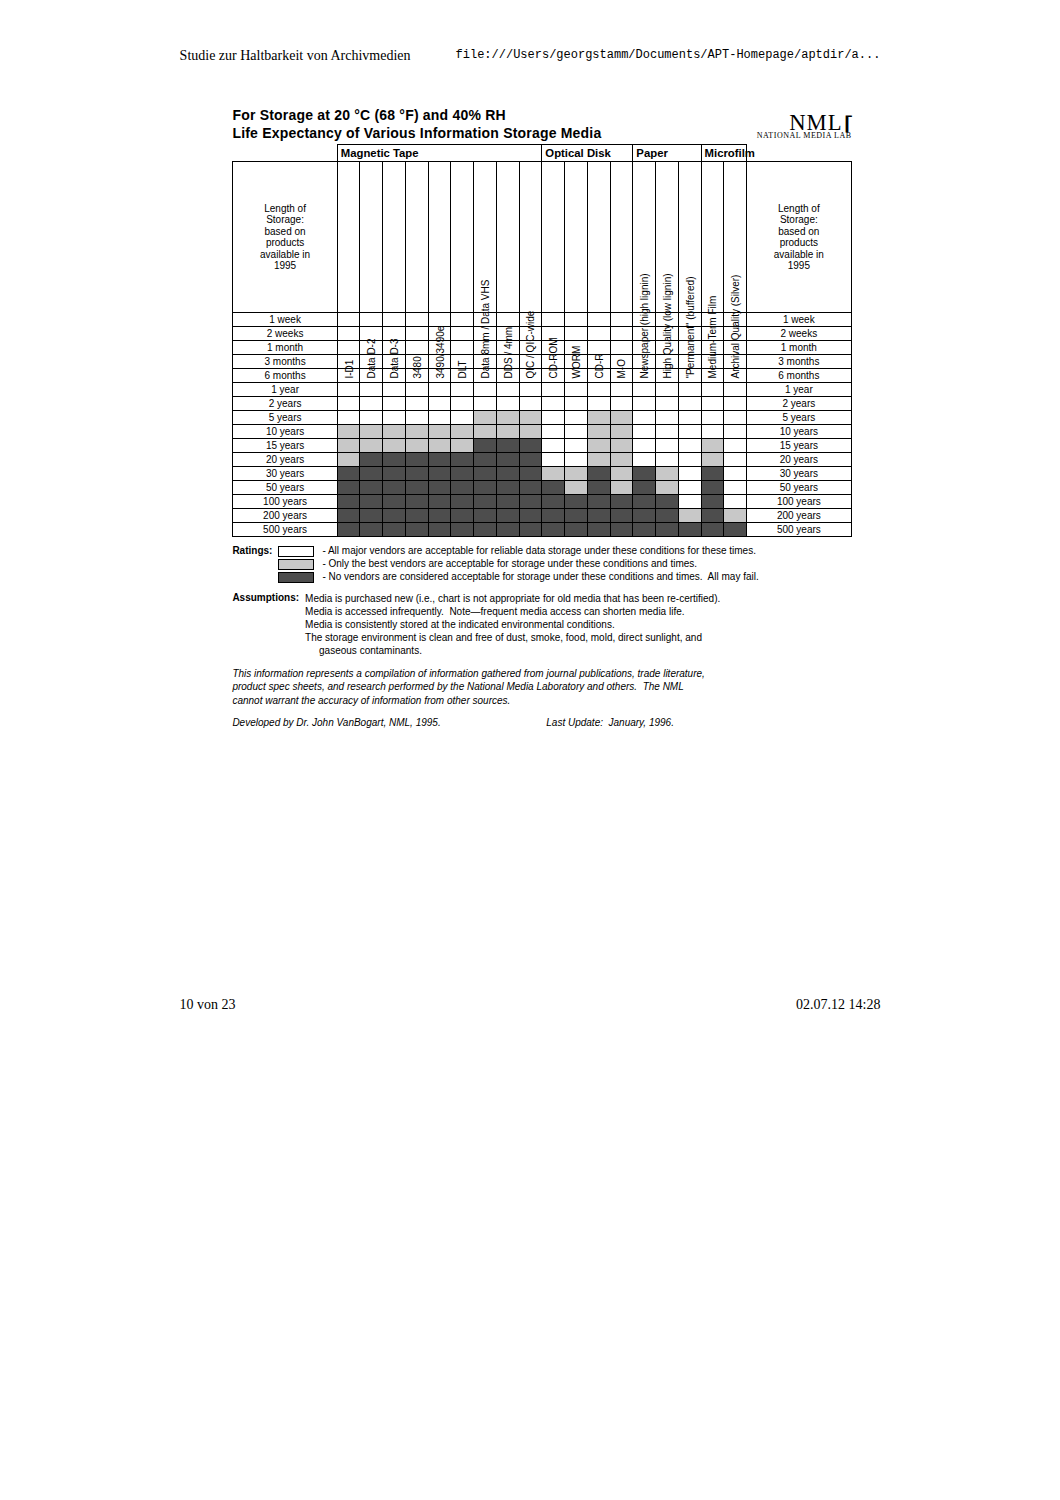Studie zur Haltbarkeit von Archivmedien
file:///Users/georgstamm/Documents/APT-Homepage/aptdir/a...
For Storage at 20 °C (68 °F) and 40% RH
Life Expectancy of Various Information Storage Media
NML⌈ NATIONAL MEDIA LAB
| | Magnetic Tape | Optical Disk | Paper | Microfilm | |
| Length of Storage: based on products available in 1995 | I-D1 | Data D-2 | Data D-3 | 3480 | 3490/3490e | DLT | Data 8mm / Data VHS | DDS / 4mm | QIC / QIC-wide | CD-ROM | WORM | CD-R | M-O | Newspaper (high lignin) | High Quality (low lignin) | "Permanent" (buffered) | Medium-Term Film | Archival Quality (Silver) | Length of Storage: based on products available in 1995 |
| 1 week | | | | | | | | | | | | | | | | | | | 1 week |
| 2 weeks | | | | | | | | | | | | | | | | | | | 2 weeks |
| 1 month | | | | | | | | | | | | | | | | | | | 1 month |
| 3 months | | | | | | | | | | | | | | | | | | | 3 months |
| 6 months | | | | | | | | | | | | | | | | | | | 6 months |
| 1 year | | | | | | | | | | | | | | | | | | | 1 year |
| 2 years | | | | | | | | | | | | | | | | | | | 2 years |
| 5 years | | | | | | | | | | | | | | | | | | | 5 years |
| 10 years | | | | | | | | | | | | | | | | | | | 10 years |
| 15 years | | | | | | | | | | | | | | | | | | | 15 years |
| 20 years | | | | | | | | | | | | | | | | | | | 20 years |
| 30 years | | | | | | | | | | | | | | | | | | | 30 years |
| 50 years | | | | | | | | | | | | | | | | | | | 50 years |
| 100 years | | | | | | | | | | | | | | | | | | | 100 years |
| 200 years | | | | | | | | | | | | | | | | | | | 200 years |
| 500 years | | | | | | | | | | | | | | | | | | | 500 years |
| Ratings: | | - All major vendors are acceptable for reliable data storage under these conditions for these times. |
| | - Only the best vendors are acceptable for storage under these conditions and times. |
| | - No vendors are considered acceptable for storage under these conditions and times. All may fail. |
| Assumptions: | Media is purchased new (i.e., chart is not appropriate for old media that has been re-certified). Media is accessed infrequently. Note—frequent media access can shorten media life. Media is consistently stored at the indicated environmental conditions. The storage environment is clean and free of dust, smoke, food, mold, direct sunlight, and gaseous contaminants. |
This information represents a compilation of information gathered from journal publications, trade literature,
product spec sheets, and research performed by the National Media Laboratory and others. The NML
cannot warrant the accuracy of information from other sources.
Developed by Dr. John VanBogart, NML, 1995. Last Update: January, 1996.
10 von 23
02.07.12 14:28